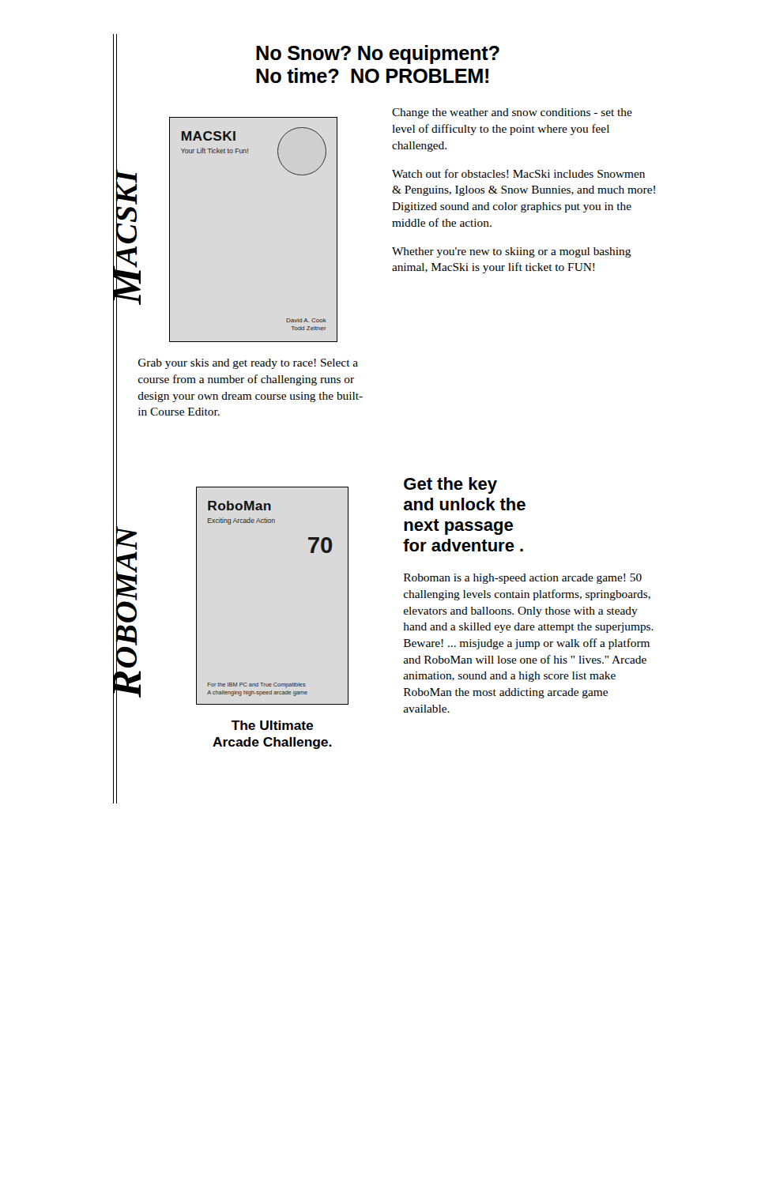MACSKI
No Snow? No equipment?
No time? NO PROBLEM!
MACSKI
Your Lift Ticket to Fun!
David A. Cook
Todd Zeltner
Grab your skis and get ready to race! Select a course from a number of challenging runs or design your own dream course using the built-in Course Editor.
Change the weather and snow conditions - set the level of difficulty to the point where you feel challenged.
Watch out for obstacles! MacSki includes Snowmen & Penguins, Igloos & Snow Bunnies, and much more! Digitized sound and color graphics put you in the middle of the action.
Whether you're new to skiing or a mogul bashing animal, MacSki is your lift ticket to FUN!
ROBOMAN
RoboMan
Exciting Arcade Action
70
For the IBM PC and True Compatibles
A challenging high-speed arcade game
The Ultimate
Arcade Challenge.
Get the key
and unlock the
next passage
for adventure .
Roboman is a high-speed action arcade game! 50 challenging levels contain platforms, springboards, elevators and balloons. Only those with a steady hand and a skilled eye dare attempt the superjumps. Beware! ... misjudge a jump or walk off a platform and RoboMan will lose one of his " lives." Arcade animation, sound and a high score list make RoboMan the most addicting arcade game available.